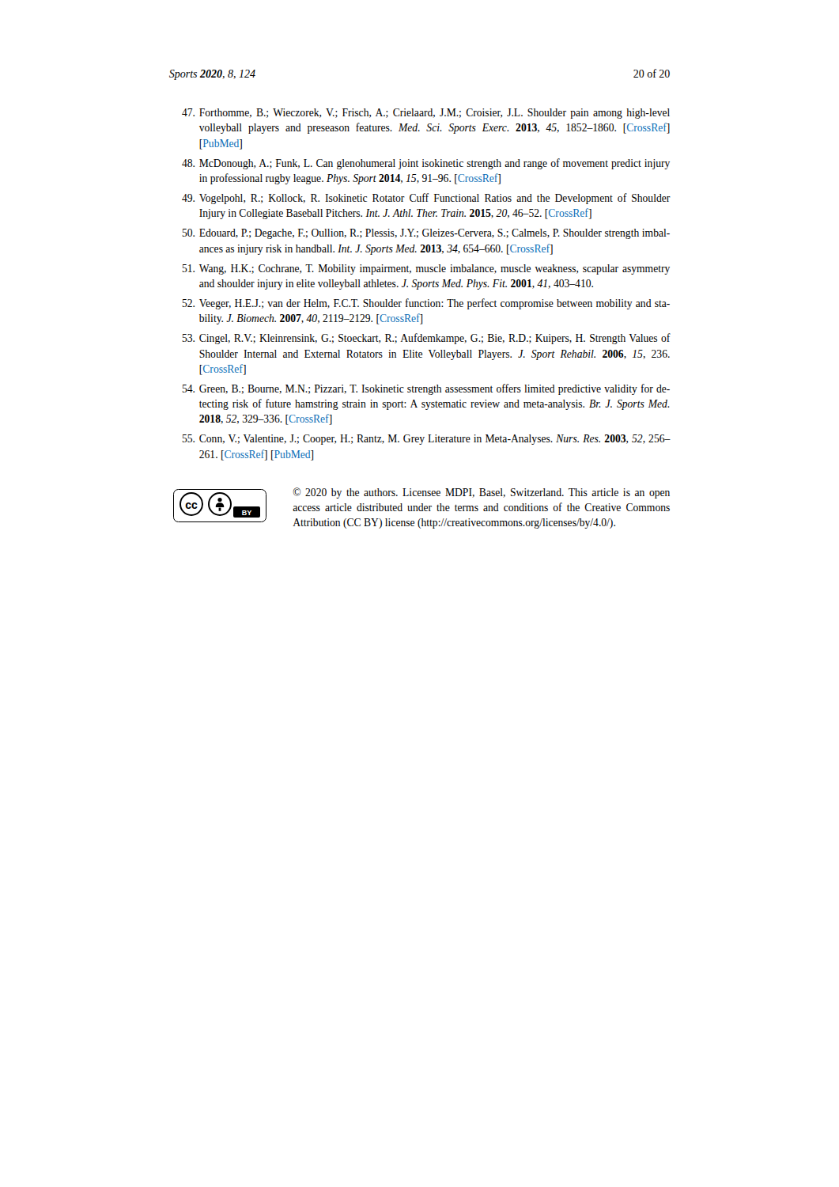Sports 2020, 8, 124
20 of 20
47. Forthomme, B.; Wieczorek, V.; Frisch, A.; Crielaard, J.M.; Croisier, J.L. Shoulder pain among high-level volleyball players and preseason features. Med. Sci. Sports Exerc. 2013, 45, 1852–1860. [CrossRef] [PubMed]
48. McDonough, A.; Funk, L. Can glenohumeral joint isokinetic strength and range of movement predict injury in professional rugby league. Phys. Sport 2014, 15, 91–96. [CrossRef]
49. Vogelpohl, R.; Kollock, R. Isokinetic Rotator Cuff Functional Ratios and the Development of Shoulder Injury in Collegiate Baseball Pitchers. Int. J. Athl. Ther. Train. 2015, 20, 46–52. [CrossRef]
50. Edouard, P.; Degache, F.; Oullion, R.; Plessis, J.Y.; Gleizes-Cervera, S.; Calmels, P. Shoulder strength imbalances as injury risk in handball. Int. J. Sports Med. 2013, 34, 654–660. [CrossRef]
51. Wang, H.K.; Cochrane, T. Mobility impairment, muscle imbalance, muscle weakness, scapular asymmetry and shoulder injury in elite volleyball athletes. J. Sports Med. Phys. Fit. 2001, 41, 403–410.
52. Veeger, H.E.J.; van der Helm, F.C.T. Shoulder function: The perfect compromise between mobility and stability. J. Biomech. 2007, 40, 2119–2129. [CrossRef]
53. Cingel, R.V.; Kleinrensink, G.; Stoeckart, R.; Aufdemkampe, G.; Bie, R.D.; Kuipers, H. Strength Values of Shoulder Internal and External Rotators in Elite Volleyball Players. J. Sport Rehabil. 2006, 15, 236. [CrossRef]
54. Green, B.; Bourne, M.N.; Pizzari, T. Isokinetic strength assessment offers limited predictive validity for detecting risk of future hamstring strain in sport: A systematic review and meta-analysis. Br. J. Sports Med. 2018, 52, 329–336. [CrossRef]
55. Conn, V.; Valentine, J.; Cooper, H.; Rantz, M. Grey Literature in Meta-Analyses. Nurs. Res. 2003, 52, 256–261. [CrossRef] [PubMed]
cc BY
© 2020 by the authors. Licensee MDPI, Basel, Switzerland. This article is an open access article distributed under the terms and conditions of the Creative Commons Attribution (CC BY) license (http://creativecommons.org/licenses/by/4.0/).